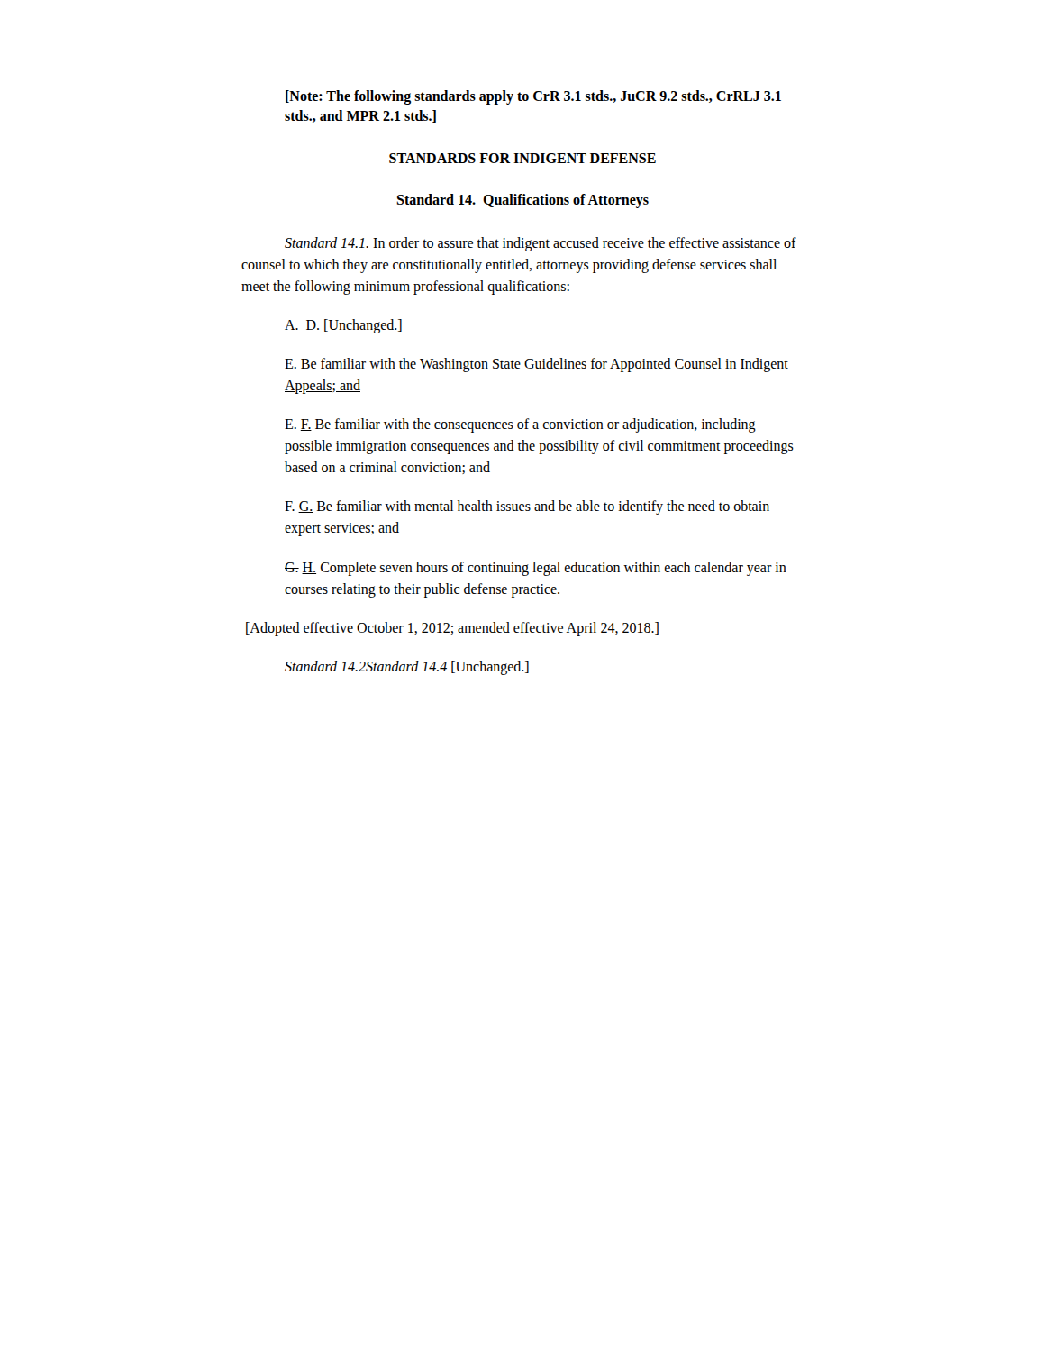[Note: The following standards apply to CrR 3.1 stds., JuCR 9.2 stds., CrRLJ 3.1 stds., and MPR 2.1 stds.]
STANDARDS FOR INDIGENT DEFENSE
Standard 14. Qualifications of Attorneys
Standard 14.1. In order to assure that indigent accused receive the effective assistance of counsel to which they are constitutionally entitled, attorneys providing defense services shall meet the following minimum professional qualifications:
A. D. [Unchanged.]
E. Be familiar with the Washington State Guidelines for Appointed Counsel in Indigent Appeals; and
E. F. Be familiar with the consequences of a conviction or adjudication, including possible immigration consequences and the possibility of civil commitment proceedings based on a criminal conviction; and
F. G. Be familiar with mental health issues and be able to identify the need to obtain expert services; and
G. H. Complete seven hours of continuing legal education within each calendar year in courses relating to their public defense practice.
[Adopted effective October 1, 2012; amended effective April 24, 2018.]
Standard 14.2Standard 14.4 [Unchanged.]